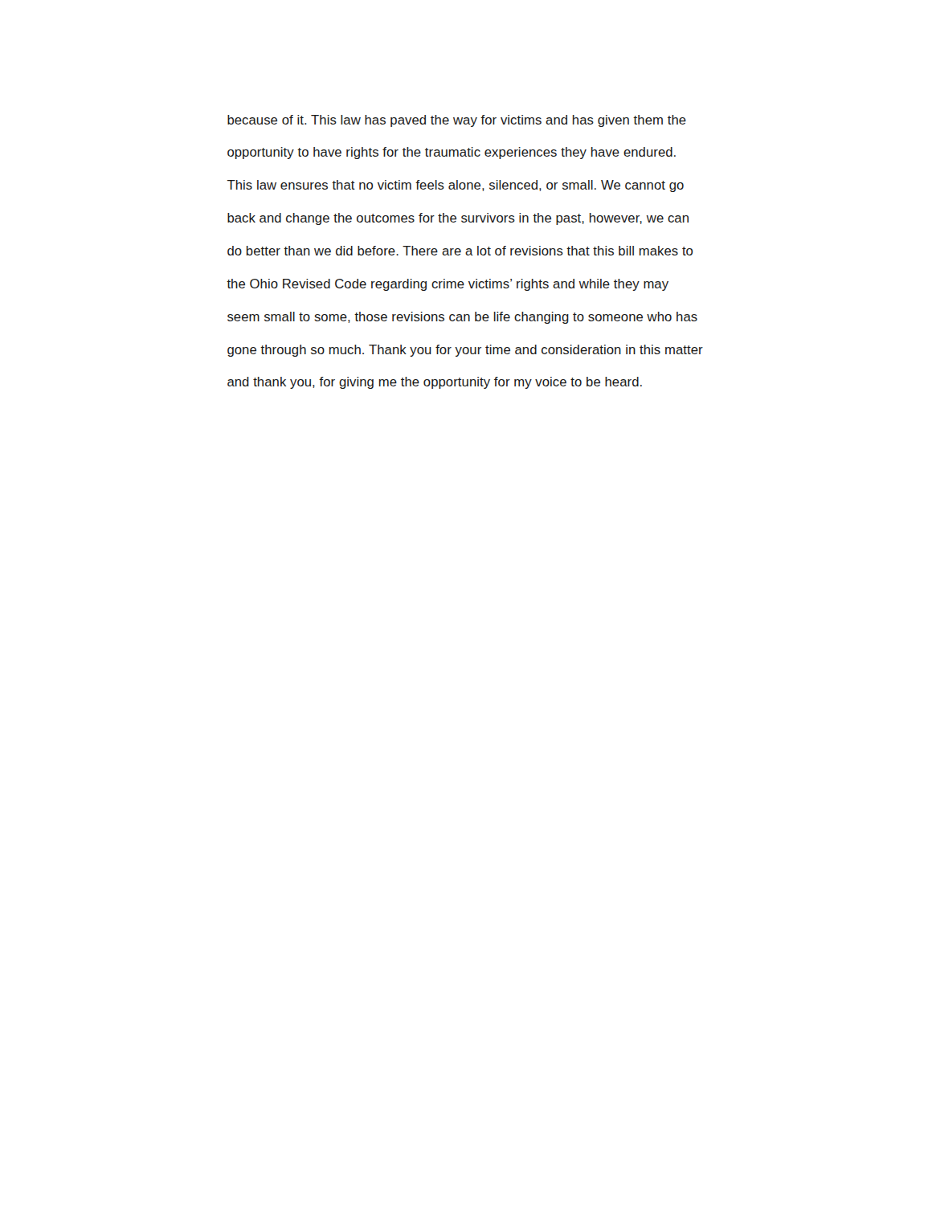because of it. This law has paved the way for victims and has given them the opportunity to have rights for the traumatic experiences they have endured. This law ensures that no victim feels alone, silenced, or small. We cannot go back and change the outcomes for the survivors in the past, however, we can do better than we did before. There are a lot of revisions that this bill makes to the Ohio Revised Code regarding crime victims’ rights and while they may seem small to some, those revisions can be life changing to someone who has gone through so much. Thank you for your time and consideration in this matter and thank you, for giving me the opportunity for my voice to be heard.